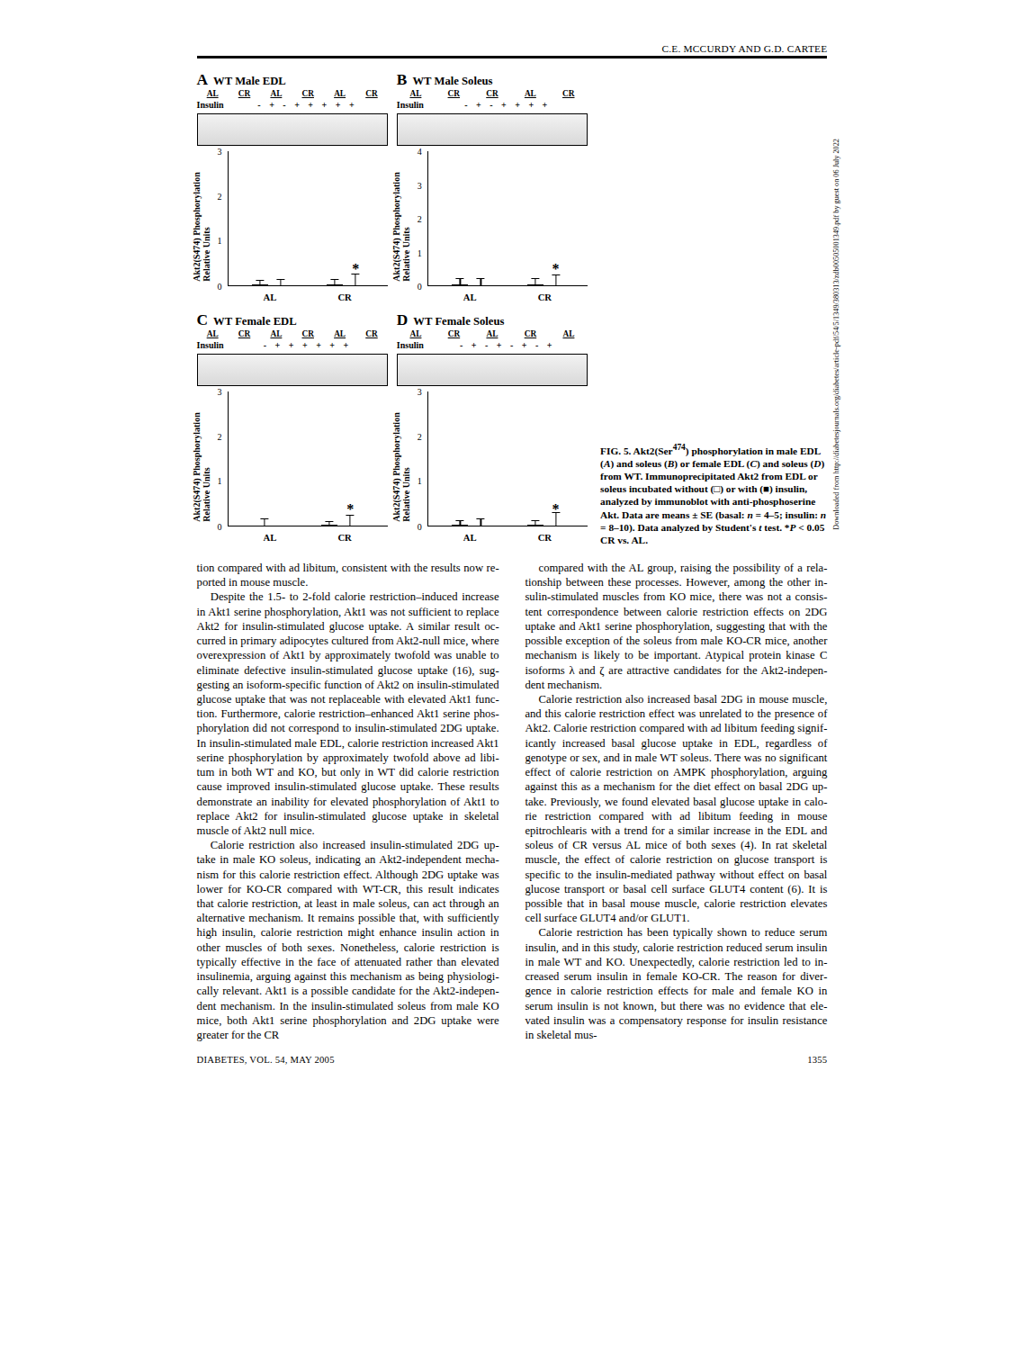C.E. McCurdy and G.D. Cartee
Downloaded from http://diabetesjournals.org/diabetes/article-pdf/54/5/1349/380313/zdb00505001349.pdf by guest on 06 July 2022
AWT Male EDL
AL CR AL CR AL CR
Insulin- + - + + + + +
Akt2(S474) Phosphorylation
Relative Units
3
2
1
0
*
AL CR
BWT Male Soleus
AL CR CR AL CR
Insulin- + - + + + +
Akt2(S474) Phosphorylation
Relative Units
4
3
2
1
0
*
AL CR
CWT Female EDL
AL CR AL CR AL CR
Insulin- + + + + + +
Akt2(S474) Phosphorylation
Relative Units
3
2
1
0
*
AL CR
DWT Female Soleus
AL CR AL CR AL
Insulin- + - + - + - +
Akt2(S474) Phosphorylation
Relative Units
3
2
1
0
*
AL CR
FIG. 5. Akt2(Ser474) phosphorylation in male EDL (A) and soleus (B) or female EDL (C) and soleus (D) from WT. Immunoprecipitated Akt2 from EDL or soleus incubated without (□) or with (■) insulin, analyzed by immunoblot with anti-phosphoserine Akt. Data are means ± SE (basal: n = 4–5; insulin: n = 8–10). Data analyzed by Student's t test. *P < 0.05 CR vs. AL.
tion compared with ad libitum, consistent with the results now reported in mouse muscle.
Despite the 1.5- to 2-fold calorie restriction–induced increase in Akt1 serine phosphorylation, Akt1 was not sufficient to replace Akt2 for insulin-stimulated glucose uptake. A similar result occurred in primary adipocytes cultured from Akt2-null mice, where overexpression of Akt1 by approximately twofold was unable to eliminate defective insulin-stimulated glucose uptake (16), suggesting an isoform-specific function of Akt2 on insulin-stimulated glucose uptake that was not replaceable with elevated Akt1 function. Furthermore, calorie restriction–enhanced Akt1 serine phosphorylation did not correspond to insulin-stimulated 2DG uptake. In insulin-stimulated male EDL, calorie restriction increased Akt1 serine phosphorylation by approximately twofold above ad libitum in both WT and KO, but only in WT did calorie restriction cause improved insulin-stimulated glucose uptake. These results demonstrate an inability for elevated phosphorylation of Akt1 to replace Akt2 for insulin-stimulated glucose uptake in skeletal muscle of Akt2 null mice.
Calorie restriction also increased insulin-stimulated 2DG uptake in male KO soleus, indicating an Akt2-independent mechanism for this calorie restriction effect. Although 2DG uptake was lower for KO-CR compared with WT-CR, this result indicates that calorie restriction, at least in male soleus, can act through an alternative mechanism. It remains possible that, with sufficiently high insulin, calorie restriction might enhance insulin action in other muscles of both sexes. Nonetheless, calorie restriction is typically effective in the face of attenuated rather than elevated insulinemia, arguing against this mechanism as being physiologically relevant. Akt1 is a possible candidate for the Akt2-independent mechanism. In the insulin-stimulated soleus from male KO mice, both Akt1 serine phosphorylation and 2DG uptake were greater for the CR
compared with the AL group, raising the possibility of a relationship between these processes. However, among the other insulin-stimulated muscles from KO mice, there was not a consistent correspondence between calorie restriction effects on 2DG uptake and Akt1 serine phosphorylation, suggesting that with the possible exception of the soleus from male KO-CR mice, another mechanism is likely to be important. Atypical protein kinase C isoforms λ and ζ are attractive candidates for the Akt2-independent mechanism.
Calorie restriction also increased basal 2DG in mouse muscle, and this calorie restriction effect was unrelated to the presence of Akt2. Calorie restriction compared with ad libitum feeding significantly increased basal glucose uptake in EDL, regardless of genotype or sex, and in male WT soleus. There was no significant effect of calorie restriction on AMPK phosphorylation, arguing against this as a mechanism for the diet effect on basal 2DG uptake. Previously, we found elevated basal glucose uptake in calorie restriction compared with ad libitum feeding in mouse epitrochlearis with a trend for a similar increase in the EDL and soleus of CR versus AL mice of both sexes (4). In rat skeletal muscle, the effect of calorie restriction on glucose transport is specific to the insulin-mediated pathway without effect on basal glucose transport or basal cell surface GLUT4 content (6). It is possible that in basal mouse muscle, calorie restriction elevates cell surface GLUT4 and/or GLUT1.
Calorie restriction has been typically shown to reduce serum insulin, and in this study, calorie restriction reduced serum insulin in male WT and KO. Unexpectedly, calorie restriction led to increased serum insulin in female KO-CR. The reason for divergence in calorie restriction effects for male and female KO in serum insulin is not known, but there was no evidence that elevated insulin was a compensatory response for insulin resistance in skeletal mus-
DIABETES, VOL. 54, MAY 2005 1355